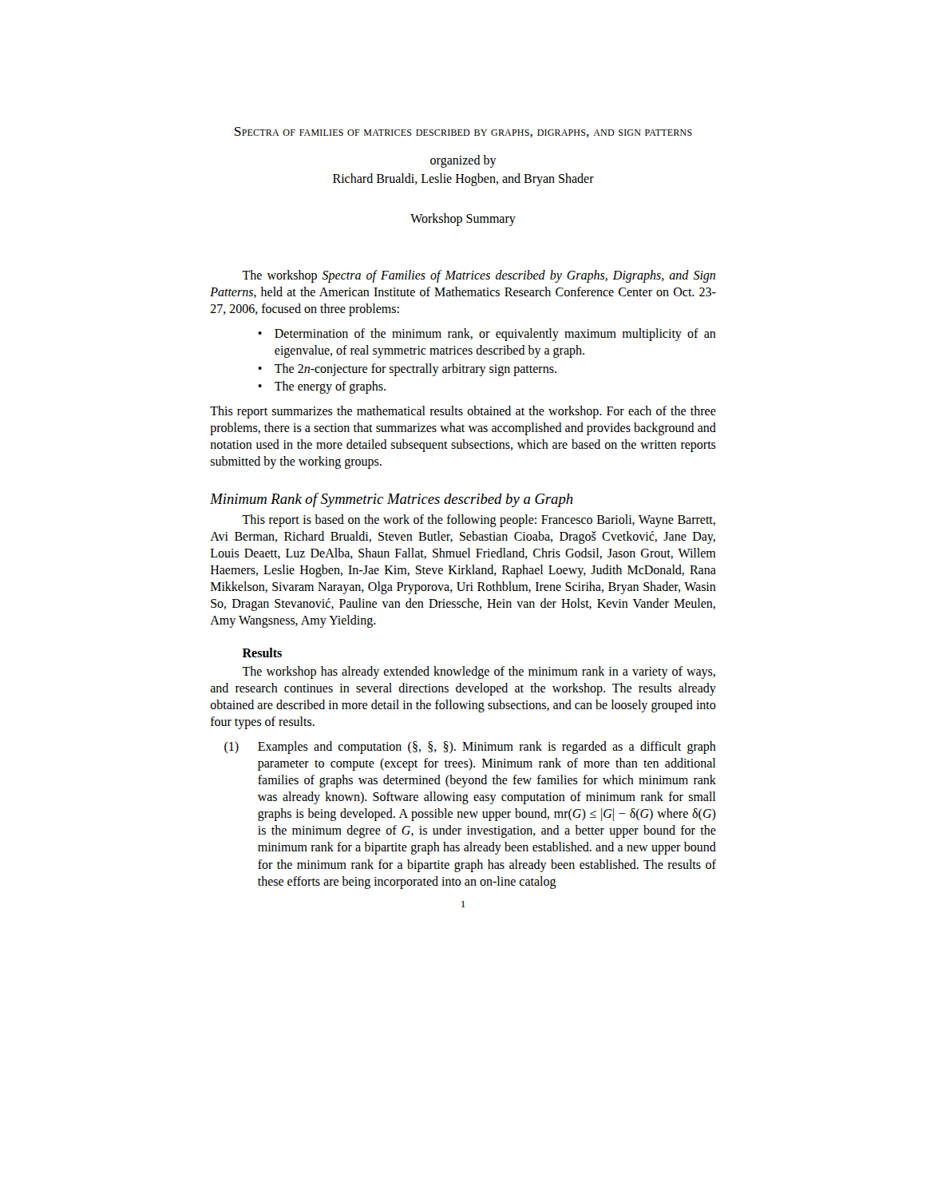Spectra of families of matrices described by graphs, digraphs, and sign patterns
organized by
Richard Brualdi, Leslie Hogben, and Bryan Shader
Workshop Summary
The workshop Spectra of Families of Matrices described by Graphs, Digraphs, and Sign Patterns, held at the American Institute of Mathematics Research Conference Center on Oct. 23-27, 2006, focused on three problems:
Determination of the minimum rank, or equivalently maximum multiplicity of an eigenvalue, of real symmetric matrices described by a graph.
The 2n-conjecture for spectrally arbitrary sign patterns.
The energy of graphs.
This report summarizes the mathematical results obtained at the workshop. For each of the three problems, there is a section that summarizes what was accomplished and provides background and notation used in the more detailed subsequent subsections, which are based on the written reports submitted by the working groups.
Minimum Rank of Symmetric Matrices described by a Graph
This report is based on the work of the following people: Francesco Barioli, Wayne Barrett, Avi Berman, Richard Brualdi, Steven Butler, Sebastian Cioaba, Dragoš Cvetković, Jane Day, Louis Deaett, Luz DeAlba, Shaun Fallat, Shmuel Friedland, Chris Godsil, Jason Grout, Willem Haemers, Leslie Hogben, In-Jae Kim, Steve Kirkland, Raphael Loewy, Judith McDonald, Rana Mikkelson, Sivaram Narayan, Olga Pryporova, Uri Rothblum, Irene Sciriha, Bryan Shader, Wasin So, Dragan Stevanović, Pauline van den Driessche, Hein van der Holst, Kevin Vander Meulen, Amy Wangsness, Amy Yielding.
Results
The workshop has already extended knowledge of the minimum rank in a variety of ways, and research continues in several directions developed at the workshop. The results already obtained are described in more detail in the following subsections, and can be loosely grouped into four types of results.
Examples and computation (§, §, §). Minimum rank is regarded as a difficult graph parameter to compute (except for trees). Minimum rank of more than ten additional families of graphs was determined (beyond the few families for which minimum rank was already known). Software allowing easy computation of minimum rank for small graphs is being developed. A possible new upper bound, mr(G) ≤ |G| − δ(G) where δ(G) is the minimum degree of G, is under investigation, and a better upper bound for the minimum rank for a bipartite graph has already been established. and a new upper bound for the minimum rank for a bipartite graph has already been established. The results of these efforts are being incorporated into an on-line catalog
1